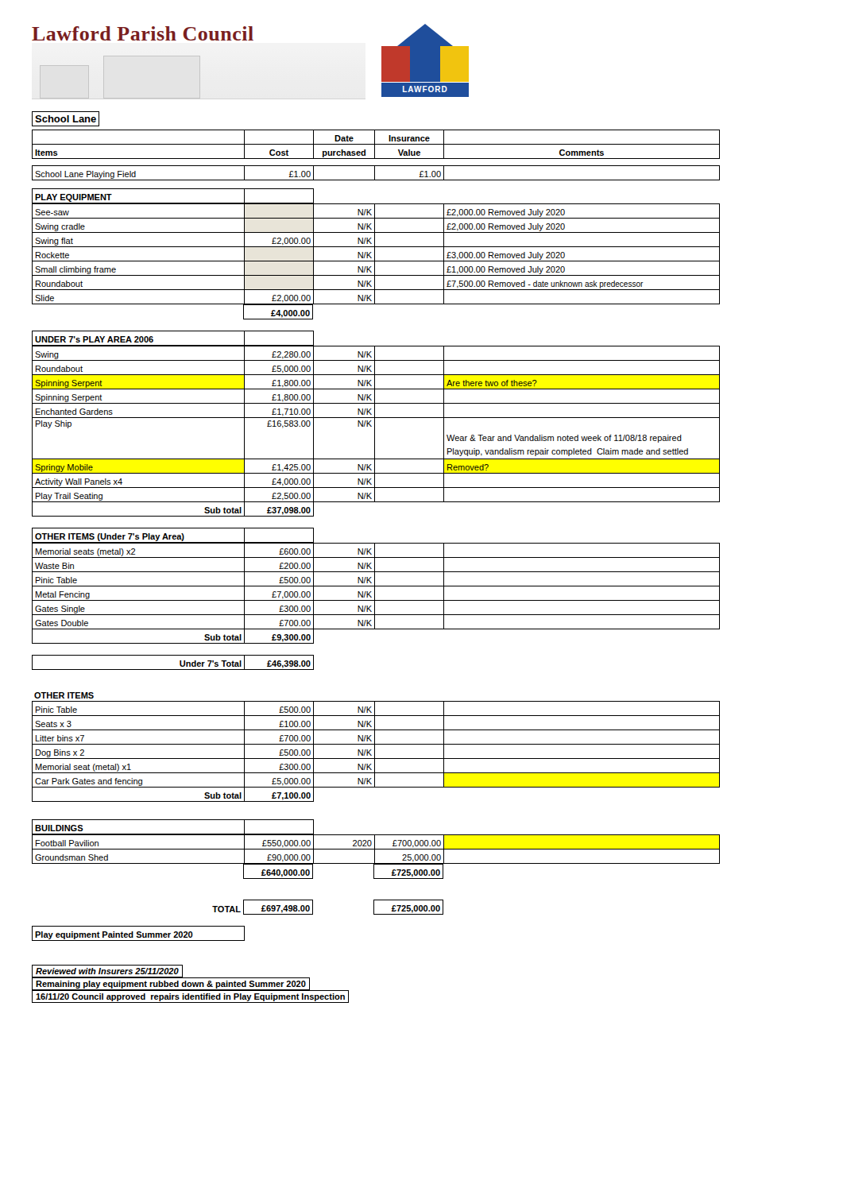Lawford Parish Council
LAWFORD
| School Lane |
| | | Date | Insurance | |
| Items | Cost | purchased | Value | Comments |
| School Lane Playing Field | £1.00 | | £1.00 | |
| PLAY EQUIPMENT | |
| See-saw | | N/K | | £2,000.00 Removed July 2020 |
| Swing cradle | | N/K | | £2,000.00 Removed July 2020 |
| Swing flat | £2,000.00 | N/K | | |
| Rockette | | N/K | | £3,000.00 Removed July 2020 |
| Small climbing frame | | N/K | | £1,000.00 Removed July 2020 |
| Roundabout | | N/K | | £7,500.00 Removed - date unknown ask predecessor |
| Slide | £2,000.00 | N/K | | |
| | £4,000.00 |
| UNDER 7's PLAY AREA 2006 | |
| Swing | £2,280.00 | N/K | | |
| Roundabout | £5,000.00 | N/K | | |
| Spinning Serpent | £1,800.00 | N/K | | Are there two of these? |
| Spinning Serpent | £1,800.00 | N/K | | |
| Enchanted Gardens | £1,710.00 | N/K | | |
| Play Ship | £16,583.00 | N/K | | |
| Wear & Tear and Vandalism noted week of 11/08/18 repaired |
| Playquip, vandalism repair completed Claim made and settled |
| Springy Mobile | £1,425.00 | N/K | | Removed? |
| Activity Wall Panels x4 | £4,000.00 | N/K | | |
| Play Trail Seating | £2,500.00 | N/K | | |
| Sub total | £37,098.00 | | | |
| OTHER ITEMS (Under 7's Play Area) | |
| Memorial seats (metal) x2 | £600.00 | N/K | | |
| Waste Bin | £200.00 | N/K | | |
| Pinic Table | £500.00 | N/K | | |
| Metal Fencing | £7,000.00 | N/K | | |
| Gates Single | £300.00 | N/K | | |
| Gates Double | £700.00 | N/K | | |
| Sub total | £9,300.00 | | | |
| Under 7's Total | £46,398.00 |
| OTHER ITEMS |
| Pinic Table | £500.00 | N/K | | |
| Seats x 3 | £100.00 | N/K | | |
| Litter bins x7 | £700.00 | N/K | | |
| Dog Bins x 2 | £500.00 | N/K | | |
| Memorial seat (metal) x1 | £300.00 | N/K | | |
| Car Park Gates and fencing | £5,000.00 | N/K | | |
| Sub total | £7,100.00 | | | |
| BUILDINGS | |
| Football Pavilion | £550,000.00 | 2020 | £700,000.00 | |
| Groundsman Shed | £90,000.00 | | 25,000.00 | |
| | £640,000.00 | | £725,000.00 |
| TOTAL | £697,498.00 | | £725,000.00 |
| Play equipment Painted Summer 2020 |
Reviewed with Insurers 25/11/2020
Remaining play equipment rubbed down & painted Summer 2020
16/11/20 Council approved repairs identified in Play Equipment Inspection